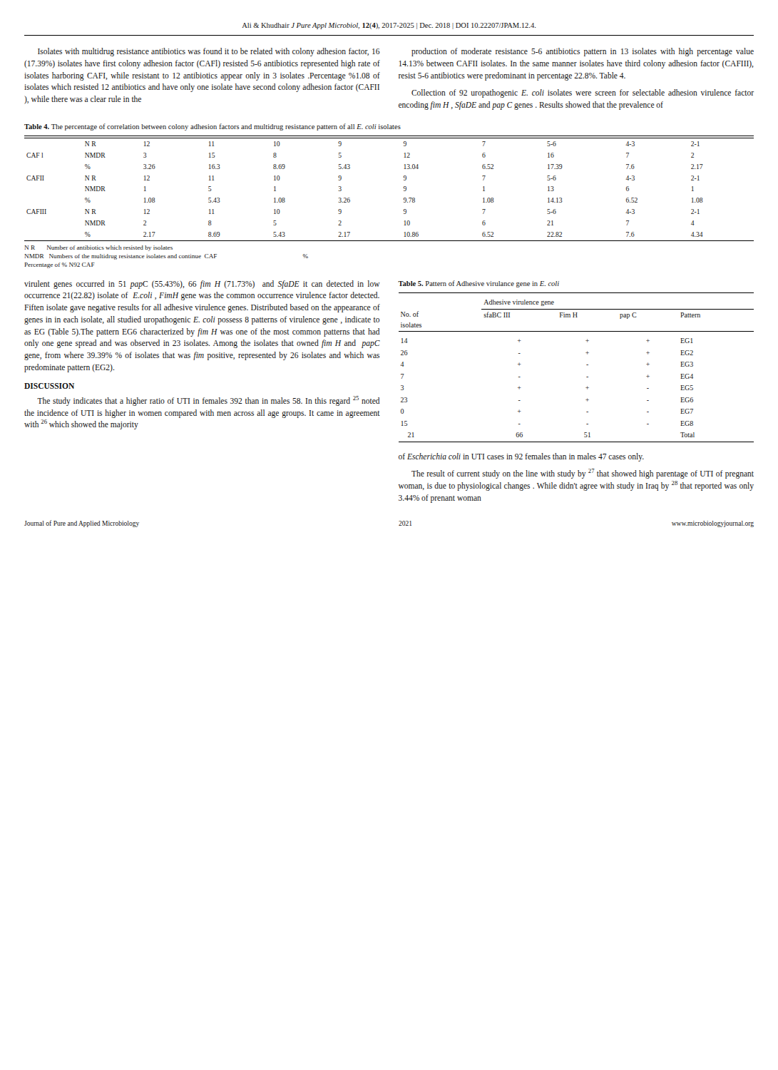Ali & Khudhair J Pure Appl Microbiol, 12(4), 2017-2025 | Dec. 2018 | DOI 10.22207/JPAM.12.4.
Isolates with multidrug resistance antibiotics was found it to be related with colony adhesion factor, 16 (17.39%) isolates have first colony adhesion factor (CAFl) resisted 5-6 antibiotics represented high rate of isolates harboring CAFI, while resistant to 12 antibiotics appear only in 3 isolates .Percentage %1.08 of isolates which resisted 12 antibiotics and have only one isolate have second colony adhesion factor (CAFII ), while there was a clear rule in the
production of moderate resistance 5-6 antibiotics pattern in 13 isolates with high percentage value 14.13% between CAFII isolates. In the same manner isolates have third colony adhesion factor (CAFIII), resist 5-6 antibiotics were predominant in percentage 22.8%. Table 4.
Collection of 92 uropathogenic E. coli isolates were screen for selectable adhesion virulence factor encoding fim H , SfaDE and pap C genes . Results showed that the prevalence of
Table 4. The percentage of correlation between colony adhesion factors and multidrug resistance pattern of all E. coli isolates
| | N R | 12 | 11 | 10 | 9 | 9 | 7 | 5-6 | 4-3 | 2-1 |
| CAF l | NMDR | 3 | 15 | 8 | 5 | 12 | 6 | 16 | 7 | 2 |
| | % | 3.26 | 16.3 | 8.69 | 5.43 | 13.04 | 6.52 | 17.39 | 7.6 | 2.17 |
| CAFIΙ | N R | 12 | 11 | 10 | 9 | 9 | 7 | 5-6 | 4-3 | 2-1 |
| | NMDR | 1 | 5 | 1 | 3 | 9 | 1 | 13 | 6 | 1 |
| | % | 1.08 | 5.43 | 1.08 | 3.26 | 9.78 | 1.08 | 14.13 | 6.52 | 1.08 |
| CAFIΙΙ | N R | 12 | 11 | 10 | 9 | 9 | 7 | 5-6 | 4-3 | 2-1 |
| | NMDR | 2 | 8 | 5 | 2 | 10 | 6 | 21 | 7 | 4 |
| | % | 2.17 | 8.69 | 5.43 | 2.17 | 10.86 | 6.52 | 22.82 | 7.6 | 4.34 |
N R Number of antibiotics which resisted by isolates
NMDR Numbers of the multidrug resistance isolates and continue CAF %
Percentage of % N92 CAF
virulent genes occurred in 51 pap C (55.43%), 66 fim H (71.73%) and SfaDE it can detected in low occurrence 21(22.82) isolate of E.coli , FimH gene was the common occurrence virulence factor detected. Fiften isolate gave negative results for all adhesive virulence genes. Distributed based on the appearance of genes in in each isolate, all studied uropathogenic E. coli possess 8 patterns of virulence gene , indicate to as EG (Table 5).The pattern EG6 characterized by fim H was one of the most common patterns that had only one gene spread and was observed in 23 isolates. Among the isolates that owned fim H and papC gene, from where 39.39% % of isolates that was fim positive, represented by 26 isolates and which was predominate pattern (EG2).
DISCUSSION
The study indicates that a higher ratio of UTI in females 392 than in males 58. In this regard 25 noted the incidence of UTI is higher in women compared with men across all age groups. It came in agreement with 26 which showed the majority
Table 5. Pattern of Adhesive virulance gene in E. coli
| | Adhesive virulence gene |
| No. of isolates | sfaBC III | Fim H | pap C | Pattern |
| 14 | + | + | + | EG1 |
| 26 | - | + | + | EG2 |
| 4 | + | - | + | EG3 |
| 7 | - | - | + | EG4 |
| 3 | + | + | - | EG5 |
| 23 | - | + | - | EG6 |
| 0 | + | - | - | EG7 |
| 15 | - | - | - | EG8 |
| 21 | 66 | 51 | | Total |
of Escherichia coli in UTI cases in 92 females than in males 47 cases only.
The result of current study on the line with study by 27 that showed high parentage of UTI of pregnant woman, is due to physiological changes . While didn't agree with study in Iraq by 28 that reported was only 3.44% of prenant woman
Journal of Pure and Applied Microbiology 2021 www.microbiologyjournal.org